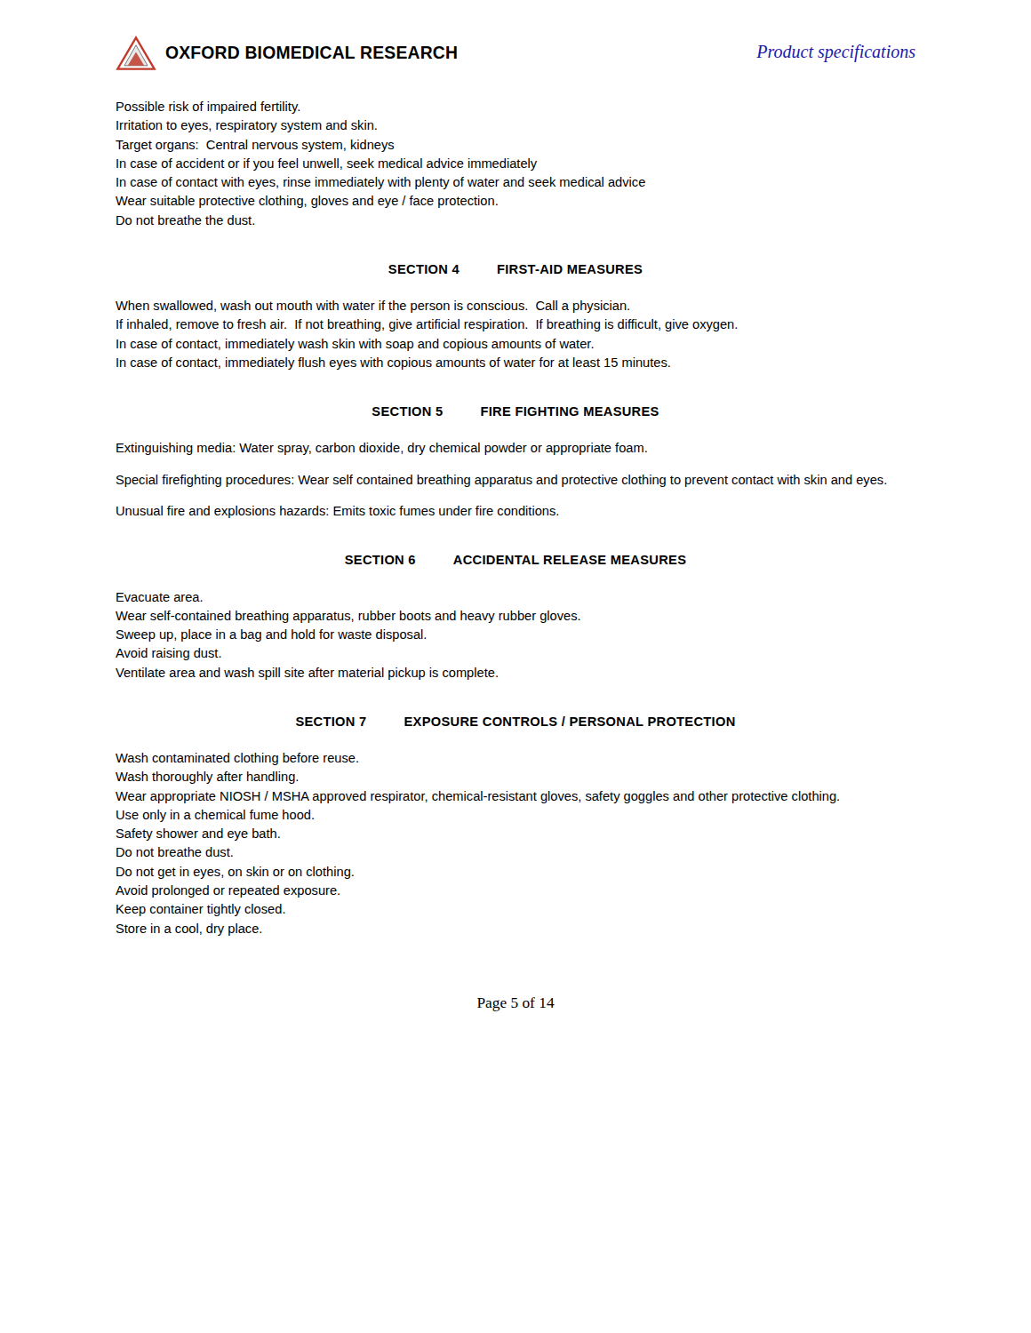OXFORD BIOMEDICAL RESEARCH
Product specifications
Possible risk of impaired fertility.
Irritation to eyes, respiratory system and skin.
Target organs: Central nervous system, kidneys
In case of accident or if you feel unwell, seek medical advice immediately
In case of contact with eyes, rinse immediately with plenty of water and seek medical advice
Wear suitable protective clothing, gloves and eye / face protection.
Do not breathe the dust.
SECTION 4 FIRST-AID MEASURES
When swallowed, wash out mouth with water if the person is conscious. Call a physician.
If inhaled, remove to fresh air. If not breathing, give artificial respiration. If breathing is difficult, give oxygen.
In case of contact, immediately wash skin with soap and copious amounts of water.
In case of contact, immediately flush eyes with copious amounts of water for at least 15 minutes.
SECTION 5 FIRE FIGHTING MEASURES
Extinguishing media: Water spray, carbon dioxide, dry chemical powder or appropriate foam.
Special firefighting procedures: Wear self contained breathing apparatus and protective clothing to prevent contact with skin and eyes.
Unusual fire and explosions hazards: Emits toxic fumes under fire conditions.
SECTION 6 ACCIDENTAL RELEASE MEASURES
Evacuate area.
Wear self-contained breathing apparatus, rubber boots and heavy rubber gloves.
Sweep up, place in a bag and hold for waste disposal.
Avoid raising dust.
Ventilate area and wash spill site after material pickup is complete.
SECTION 7 EXPOSURE CONTROLS / PERSONAL PROTECTION
Wash contaminated clothing before reuse.
Wash thoroughly after handling.
Wear appropriate NIOSH / MSHA approved respirator, chemical-resistant gloves, safety goggles and other protective clothing.
Use only in a chemical fume hood.
Safety shower and eye bath.
Do not breathe dust.
Do not get in eyes, on skin or on clothing.
Avoid prolonged or repeated exposure.
Keep container tightly closed.
Store in a cool, dry place.
Page 5 of 14